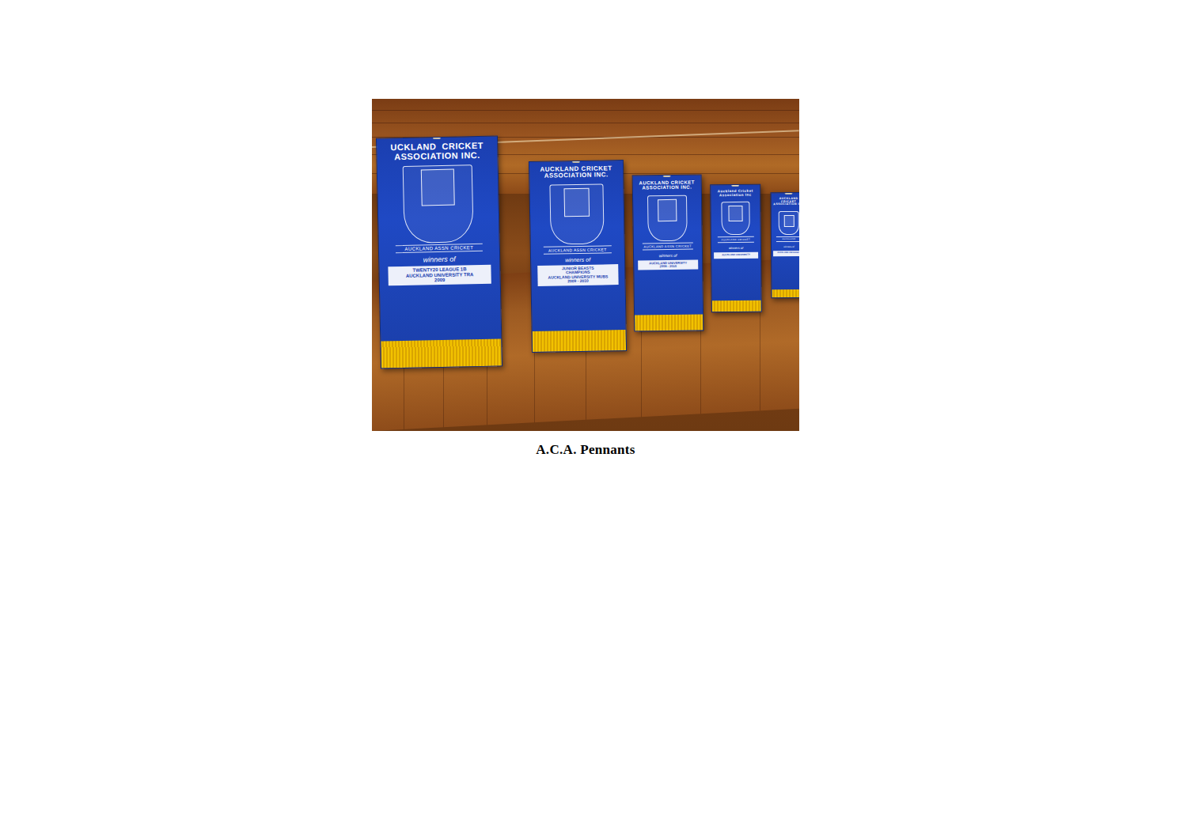UCKLAND CRICKET
ASSOCIATION INC.
AUCKLAND ASSN CRICKET
winners of
TWENTY20 LEAGUE 1B
AUCKLAND UNIVERSITY TRA
2009
AUCKLAND CRICKET
ASSOCIATION INC.
AUCKLAND ASSN CRICKET
winners of
JUNIOR BEASTS
CHAMPIONS
AUCKLAND UNIVERSITY MUBS
2009 - 2010
AUCKLAND CRICKET
ASSOCIATION INC.
AUCKLAND ASSN CRICKET
winners of
AUCKLAND UNIVERSITY
2009 - 2010
Auckland Cricket
Association Inc
AUCKLAND CRICKET
winners of
AUCKLAND UNIVERSITY
AUCKLAND CRICKET
ASSOCIATION INC
AUCKLAND
winners of
AUCKLAND UNIVERSITY
A.C.A. Pennants